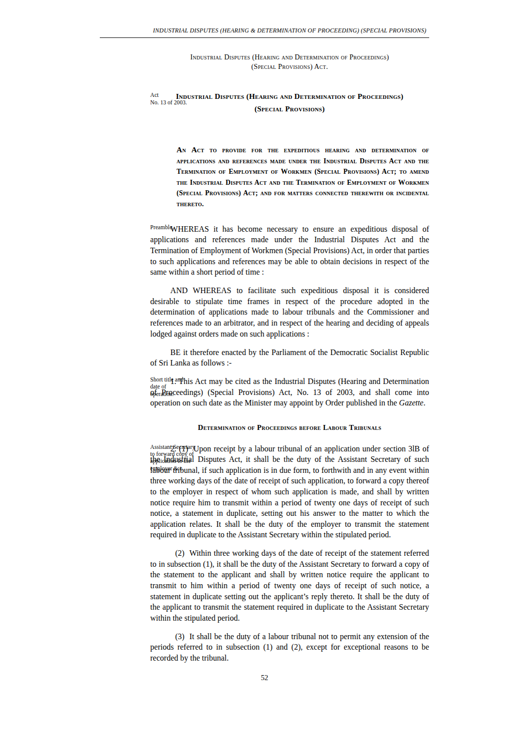INDUSTRIAL DISPUTES (HEARING & DETERMINATION OF PROCEEDING) (SPECIAL PROVISIONS)
Industrial Disputes (Hearing and Determination of Proceedings)
(Special Provisions) Act.
Act
No. 13 of 2003.
Industrial Disputes (Hearing and Determination of Proceedings) (Special Provisions)
An Act to provide for the expeditious hearing and determination of applications and references made under the Industrial Disputes Act and the Termination of Employment of Workmen (Special Provisions) Act; to amend the Industrial Disputes Act and the Termination of Employment of Workmen (Special Provisions) Act; and for matters connected therewith or incidental thereto.
Preamble.
WHEREAS it has become necessary to ensure an expeditious disposal of applications and references made under the Industrial Disputes Act and the Termination of Employment of Workmen (Special Provisions) Act, in order that parties to such applications and references may be able to obtain decisions in respect of the same within a short period of time :
AND WHEREAS to facilitate such expeditious disposal it is considered desirable to stipulate time frames in respect of the procedure adopted in the determination of applications made to labour tribunals and the Commissioner and references made to an arbitrator, and in respect of the hearing and deciding of appeals lodged against orders made on such applications :
BE it therefore enacted by the Parliament of the Democratic Socialist Republic of Sri Lanka as follows :-
Short title and
date of
operation.
1. This Act may be cited as the Industrial Disputes (Hearing and Determination of Proceedings) (Special Provisions) Act, No. 13 of 2003, and shall come into operation on such date as the Minister may appoint by Order published in the Gazette.
Determination of Proceedings before Labour Tribunals
Assistant Secretary
to forward copy of
application to the
employer & c.
2. (1) Upon receipt by a labour tribunal of an application under section 3lB of the Industrial Disputes Act, it shall be the duty of the Assistant Secretary of such labour tribunal, if such application is in due form, to forthwith and in any event within three working days of the date of receipt of such application, to forward a copy thereof to the employer in respect of whom such application is made, and shall by written notice require him to transmit within a period of twenty one days of receipt of such notice, a statement in duplicate, setting out his answer to the matter to which the application relates. It shall be the duty of the employer to transmit the statement required in duplicate to the Assistant Secretary within the stipulated period.
(2) Within three working days of the date of receipt of the statement referred to in subsection (1), it shall be the duty of the Assistant Secretary to forward a copy of the statement to the applicant and shall by written notice require the applicant to transmit to him within a period of twenty one days of receipt of such notice, a statement in duplicate setting out the applicant’s reply thereto. It shall be the duty of the applicant to transmit the statement required in duplicate to the Assistant Secretary within the stipulated period.
(3) It shall be the duty of a labour tribunal not to permit any extension of the periods referred to in subsection (1) and (2), except for exceptional reasons to be recorded by the tribunal.
52